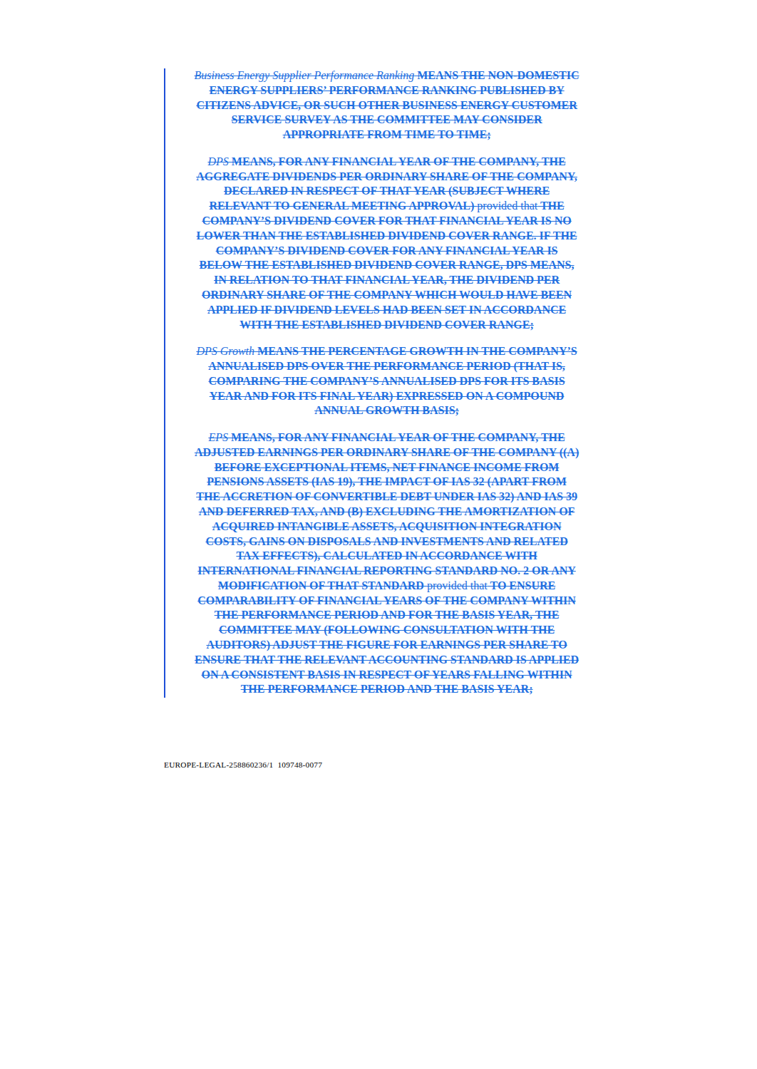Business Energy Supplier Performance Ranking means the non-domestic energy suppliers’ performance ranking published by Citizens Advice, or such other business energy customer service survey as the Committee may consider appropriate from time to time;
DPS means, for any financial year of the Company, the aggregate dividends per ordinary share of the Company, declared in respect of that year (subject where relevant to general meeting approval) provided that the Company’s dividend cover for that financial year is no lower than the Established Dividend Cover Range. If the Company’s dividend cover for any financial year is below the Established Dividend Cover Range, DPS means, in relation to that financial year, the dividend per ordinary share of the Company which would have been applied if dividend levels had been set in accordance with the Established Dividend Cover Range;
DPS Growth means the percentage growth in the Company’s annualised DPS over the Performance Period (that is, comparing the Company’s annualised DPS for its Basis Year and for its final year) expressed on a compound annual growth basis;
EPS means, for any financial year of the Company, the adjusted earnings per ordinary share of the Company ((a) before exceptional items, net finance income from pensions assets (IAS 19), the impact of IAS 32 (apart from the accretion of convertible debt under IAS 32) and IAS 39 and deferred tax, and (b) excluding the amortization of acquired intangible assets, acquisition integration costs, gains on disposals and investments and related tax effects), calculated in accordance with International Financial Reporting Standard No. 2 or any modification of that standard provided that to ensure comparability of financial years of the Company within the Performance Period and for the Basis Year, the Committee may (following consultation with the Auditors) adjust the figure for earnings per share to ensure that the relevant accounting standard is applied on a consistent basis in respect of years falling within the Performance Period and the Basis Year;
EUROPE-LEGAL-258860236/1 109748-0077